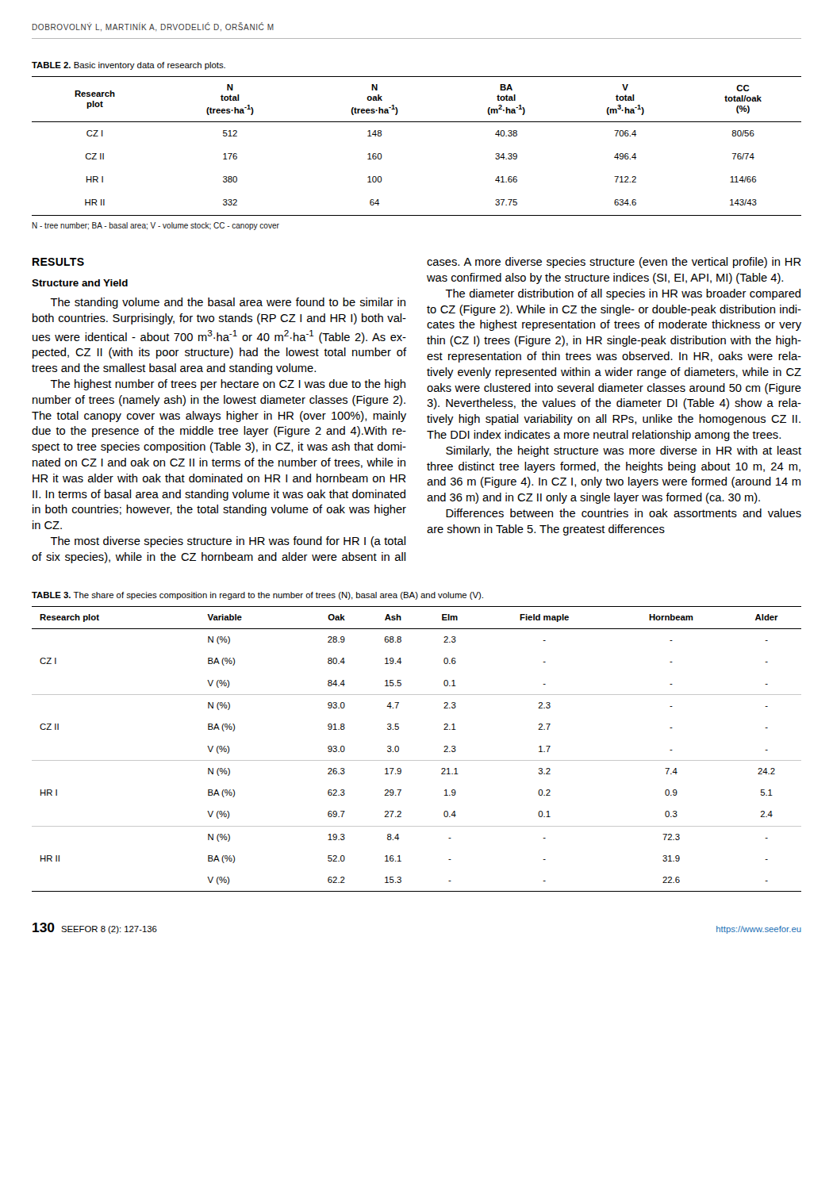Dobrovolný L, Martiník A, Drvodelić D, Oršanić M
TABLE 2. Basic inventory data of research plots.
| Research plot | N total (trees·ha -1 ) | N oak (trees·ha -1 ) | BA total (m 2 ·ha -1 ) | V total (m 3 ·ha -1 ) | CC total/oak (%) |
| --- | --- | --- | --- | --- | --- |
| CZ I | 512 | 148 | 40.38 | 706.4 | 80/56 |
| CZ II | 176 | 160 | 34.39 | 496.4 | 76/74 |
| HR I | 380 | 100 | 41.66 | 712.2 | 114/66 |
| HR II | 332 | 64 | 37.75 | 634.6 | 143/43 |
N - tree number; BA - basal area; V - volume stock; CC - canopy cover
RESULTS
Structure and Yield
The standing volume and the basal area were found to be similar in both countries. Surprisingly, for two stands (RP CZ I and HR I) both values were identical - about 700 m3·ha-1 or 40 m2·ha-1 (Table 2). As expected, CZ II (with its poor structure) had the lowest total number of trees and the smallest basal area and standing volume.
The highest number of trees per hectare on CZ I was due to the high number of trees (namely ash) in the lowest diameter classes (Figure 2). The total canopy cover was always higher in HR (over 100%), mainly due to the presence of the middle tree layer (Figure 2 and 4).With respect to tree species composition (Table 3), in CZ, it was ash that dominated on CZ I and oak on CZ II in terms of the number of trees, while in HR it was alder with oak that dominated on HR I and hornbeam on HR II. In terms of basal area and standing volume it was oak that dominated in both countries; however, the total standing volume of oak was higher in CZ.
The most diverse species structure in HR was found for HR I (a total of six species), while in the CZ hornbeam and alder were absent in all cases. A more diverse species structure (even the vertical profile) in HR was confirmed also by the structure indices (SI, EI, API, MI) (Table 4).
The diameter distribution of all species in HR was broader compared to CZ (Figure 2). While in CZ the single- or double-peak distribution indicates the highest representation of trees of moderate thickness or very thin (CZ I) trees (Figure 2), in HR single-peak distribution with the highest representation of thin trees was observed. In HR, oaks were relatively evenly represented within a wider range of diameters, while in CZ oaks were clustered into several diameter classes around 50 cm (Figure 3). Nevertheless, the values of the diameter DI (Table 4) show a relatively high spatial variability on all RPs, unlike the homogenous CZ II. The DDI index indicates a more neutral relationship among the trees.
Similarly, the height structure was more diverse in HR with at least three distinct tree layers formed, the heights being about 10 m, 24 m, and 36 m (Figure 4). In CZ I, only two layers were formed (around 14 m and 36 m) and in CZ II only a single layer was formed (ca. 30 m).
Differences between the countries in oak assortments and values are shown in Table 5. The greatest differences
TABLE 3. The share of species composition in regard to the number of trees (N), basal area (BA) and volume (V).
| Research plot | Variable | Oak | Ash | Elm | Field maple | Hornbeam | Alder |
| --- | --- | --- | --- | --- | --- | --- | --- |
| | N (%) | 28.9 | 68.8 | 2.3 | - | - | - |
| CZ I | BA (%) | 80.4 | 19.4 | 0.6 | - | - | - |
| | V (%) | 84.4 | 15.5 | 0.1 | - | - | - |
| | N (%) | 93.0 | 4.7 | 2.3 | 2.3 | - | - |
| CZ II | BA (%) | 91.8 | 3.5 | 2.1 | 2.7 | - | - |
| | V (%) | 93.0 | 3.0 | 2.3 | 1.7 | - | - |
| | N (%) | 26.3 | 17.9 | 21.1 | 3.2 | 7.4 | 24.2 |
| HR I | BA (%) | 62.3 | 29.7 | 1.9 | 0.2 | 0.9 | 5.1 |
| | V (%) | 69.7 | 27.2 | 0.4 | 0.1 | 0.3 | 2.4 |
| | N (%) | 19.3 | 8.4 | - | - | 72.3 | - |
| HR II | BA (%) | 52.0 | 16.1 | - | - | 31.9 | - |
| | V (%) | 62.2 | 15.3 | - | - | 22.6 | - |
130 SEEFOR 8 (2): 127-136
https://www.seefor.eu